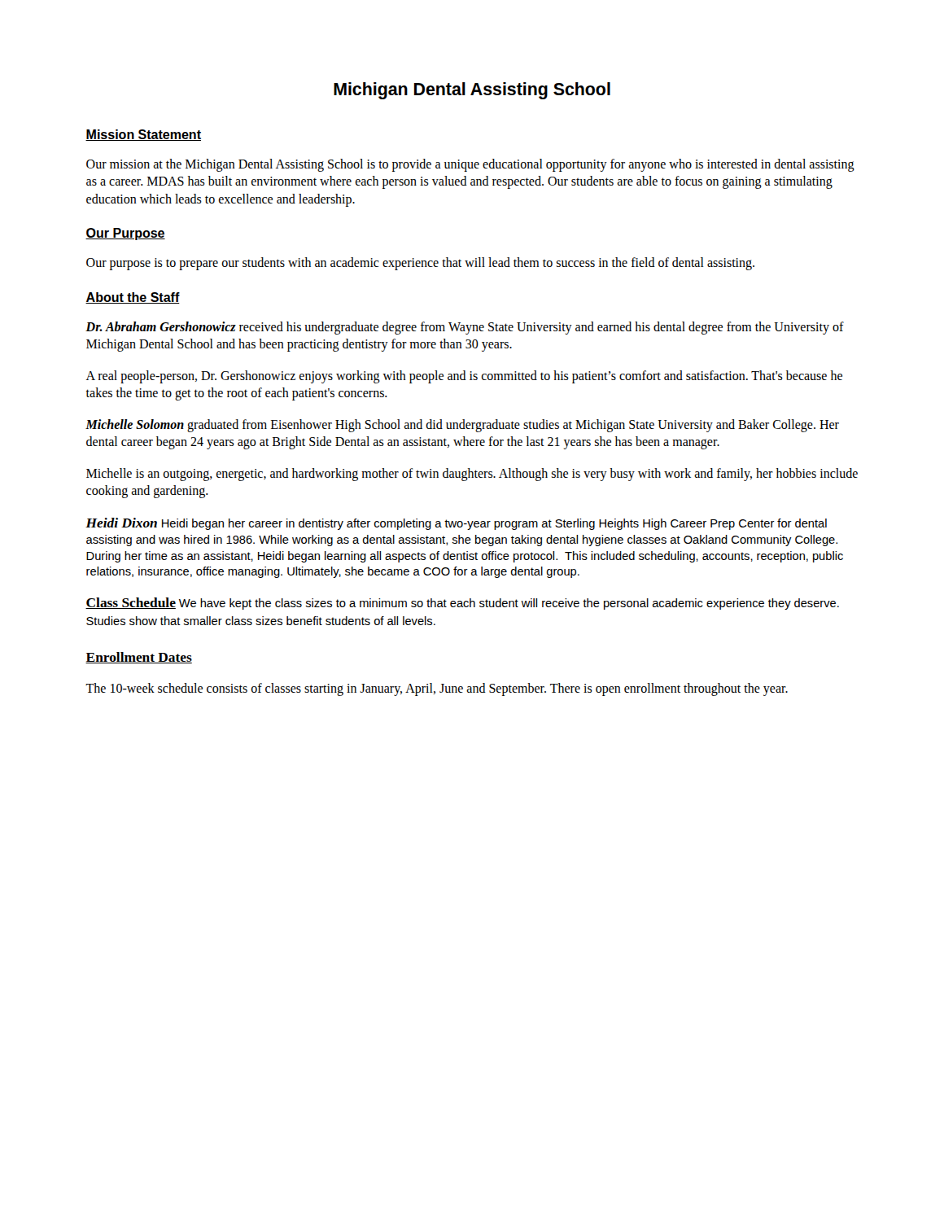Michigan Dental Assisting School
Mission Statement
Our mission at the Michigan Dental Assisting School is to provide a unique educational opportunity for anyone who is interested in dental assisting as a career. MDAS has built an environment where each person is valued and respected. Our students are able to focus on gaining a stimulating education which leads to excellence and leadership.
Our Purpose
Our purpose is to prepare our students with an academic experience that will lead them to success in the field of dental assisting.
About the Staff
Dr. Abraham Gershonowicz received his undergraduate degree from Wayne State University and earned his dental degree from the University of Michigan Dental School and has been practicing dentistry for more than 30 years.
A real people-person, Dr. Gershonowicz enjoys working with people and is committed to his patient’s comfort and satisfaction. That's because he takes the time to get to the root of each patient's concerns.
Michelle Solomon graduated from Eisenhower High School and did undergraduate studies at Michigan State University and Baker College. Her dental career began 24 years ago at Bright Side Dental as an assistant, where for the last 21 years she has been a manager.
Michelle is an outgoing, energetic, and hardworking mother of twin daughters. Although she is very busy with work and family, her hobbies include cooking and gardening.
Heidi Dixon Heidi began her career in dentistry after completing a two-year program at Sterling Heights High Career Prep Center for dental assisting and was hired in 1986. While working as a dental assistant, she began taking dental hygiene classes at Oakland Community College. During her time as an assistant, Heidi began learning all aspects of dentist office protocol. This included scheduling, accounts, reception, public relations, insurance, office managing. Ultimately, she became a COO for a large dental group.
Class Schedule We have kept the class sizes to a minimum so that each student will receive the personal academic experience they deserve. Studies show that smaller class sizes benefit students of all levels.
Enrollment Dates
The 10-week schedule consists of classes starting in January, April, June and September. There is open enrollment throughout the year.